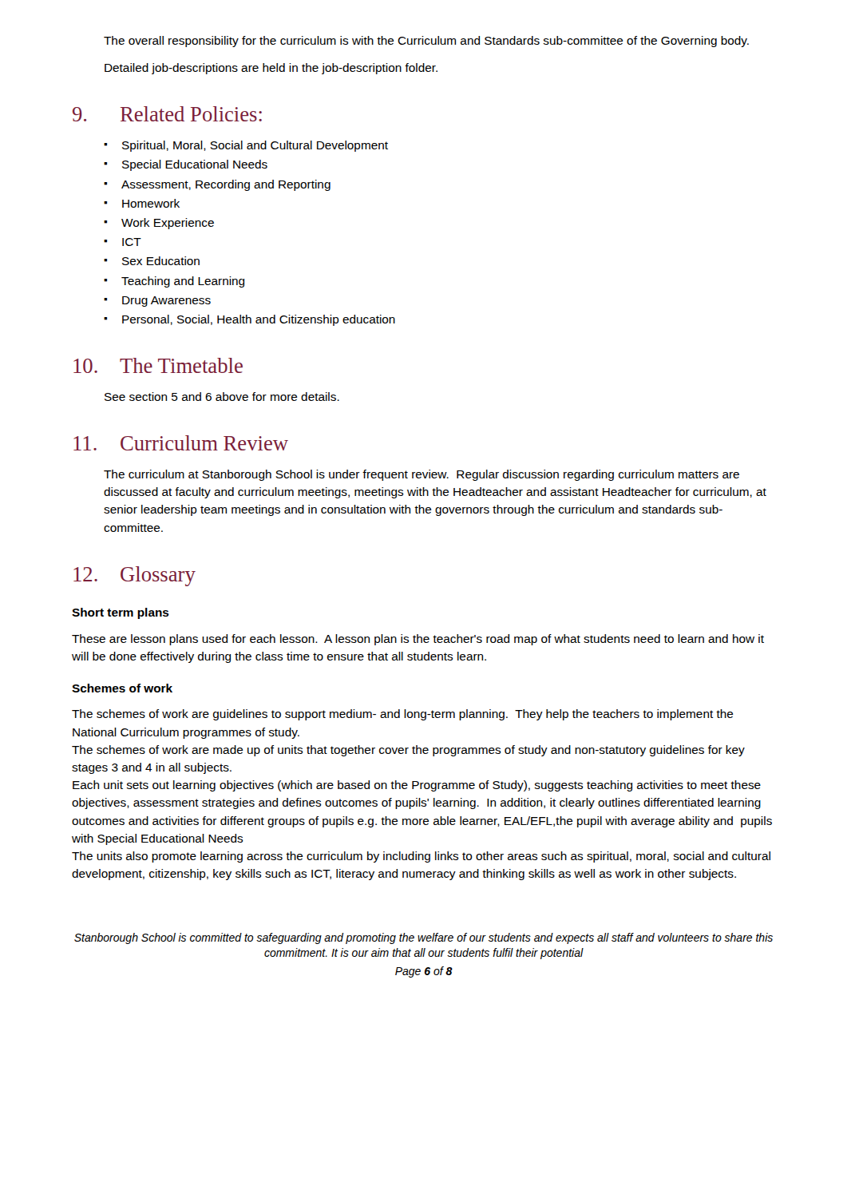The overall responsibility for the curriculum is with the Curriculum and Standards sub-committee of the Governing body.
Detailed job-descriptions are held in the job-description folder.
9. Related Policies:
Spiritual, Moral, Social and Cultural Development
Special Educational Needs
Assessment, Recording and Reporting
Homework
Work Experience
ICT
Sex Education
Teaching and Learning
Drug Awareness
Personal, Social, Health and Citizenship education
10. The Timetable
See section 5 and 6 above for more details.
11. Curriculum Review
The curriculum at Stanborough School is under frequent review. Regular discussion regarding curriculum matters are discussed at faculty and curriculum meetings, meetings with the Headteacher and assistant Headteacher for curriculum, at senior leadership team meetings and in consultation with the governors through the curriculum and standards sub-committee.
12. Glossary
Short term plans
These are lesson plans used for each lesson. A lesson plan is the teacher's road map of what students need to learn and how it will be done effectively during the class time to ensure that all students learn.
Schemes of work
The schemes of work are guidelines to support medium- and long-term planning. They help the teachers to implement the National Curriculum programmes of study.
The schemes of work are made up of units that together cover the programmes of study and non-statutory guidelines for key stages 3 and 4 in all subjects.
Each unit sets out learning objectives (which are based on the Programme of Study), suggests teaching activities to meet these objectives, assessment strategies and defines outcomes of pupils' learning. In addition, it clearly outlines differentiated learning outcomes and activities for different groups of pupils e.g. the more able learner, EAL/EFL,the pupil with average ability and pupils with Special Educational Needs
The units also promote learning across the curriculum by including links to other areas such as spiritual, moral, social and cultural development, citizenship, key skills such as ICT, literacy and numeracy and thinking skills as well as work in other subjects.
Stanborough School is committed to safeguarding and promoting the welfare of our students and expects all staff and volunteers to share this commitment. It is our aim that all our students fulfil their potential
Page 6 of 8